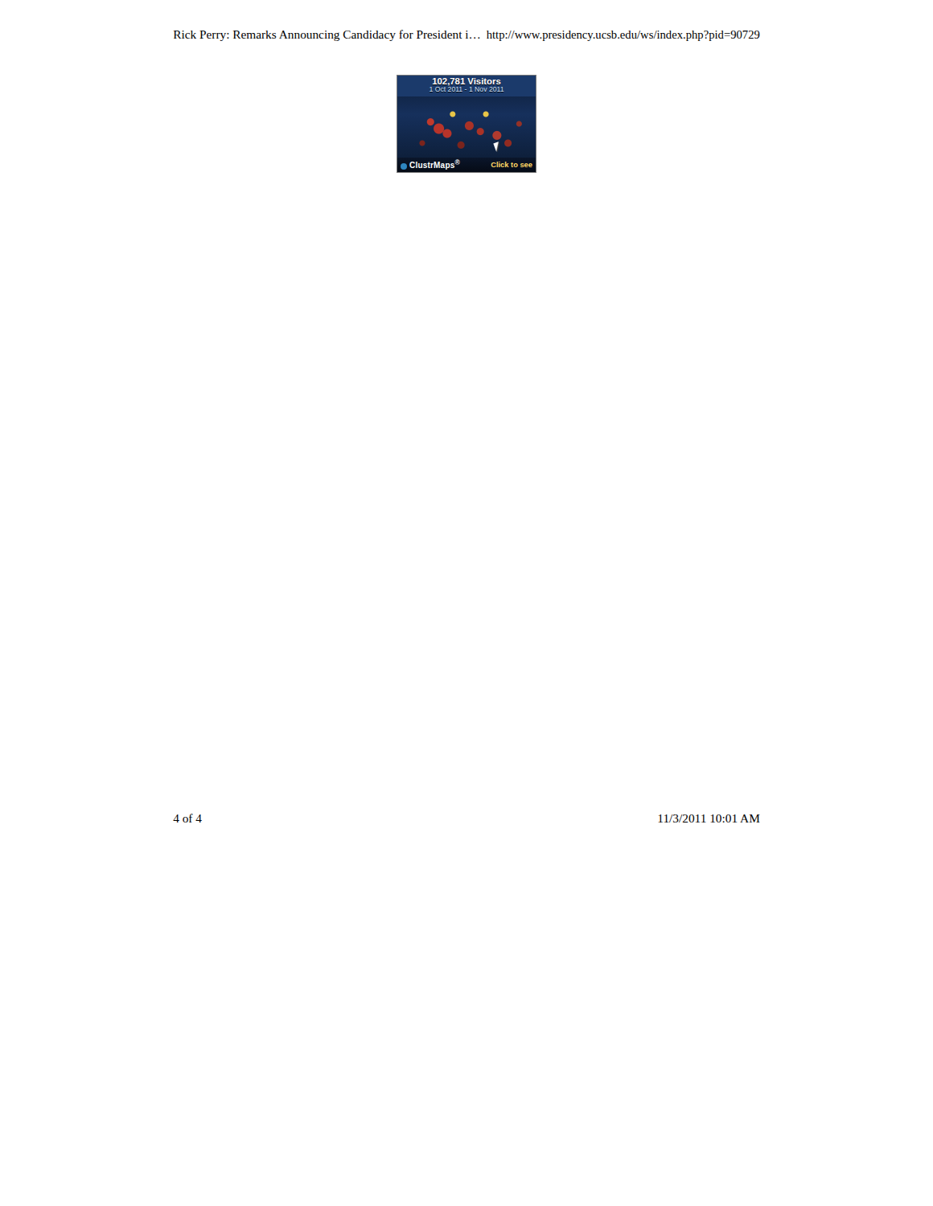Rick Perry: Remarks Announcing Candidacy for President in Charleston...
http://www.presidency.ucsb.edu/ws/index.php?pid=90729
102,781 Visitors 1 Oct 2011 - 1 Nov 2011
ClustrMaps® Click to see
4 of 4
11/3/2011 10:01 AM